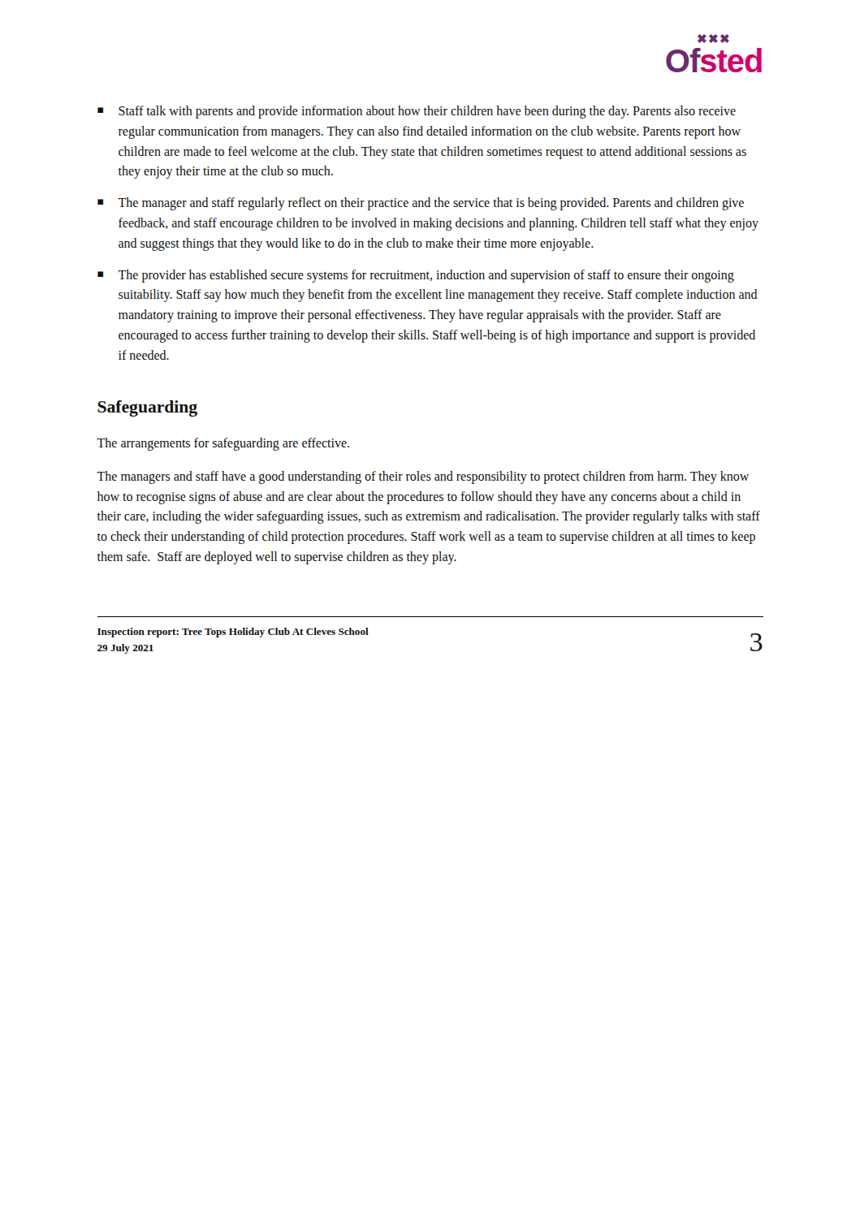✖✖✖
Ofsted
Staff talk with parents and provide information about how their children have been during the day. Parents also receive regular communication from managers. They can also find detailed information on the club website. Parents report how children are made to feel welcome at the club. They state that children sometimes request to attend additional sessions as they enjoy their time at the club so much.
The manager and staff regularly reflect on their practice and the service that is being provided. Parents and children give feedback, and staff encourage children to be involved in making decisions and planning. Children tell staff what they enjoy and suggest things that they would like to do in the club to make their time more enjoyable.
The provider has established secure systems for recruitment, induction and supervision of staff to ensure their ongoing suitability. Staff say how much they benefit from the excellent line management they receive. Staff complete induction and mandatory training to improve their personal effectiveness. They have regular appraisals with the provider. Staff are encouraged to access further training to develop their skills. Staff well-being is of high importance and support is provided if needed.
Safeguarding
The arrangements for safeguarding are effective.
The managers and staff have a good understanding of their roles and responsibility to protect children from harm. They know how to recognise signs of abuse and are clear about the procedures to follow should they have any concerns about a child in their care, including the wider safeguarding issues, such as extremism and radicalisation. The provider regularly talks with staff to check their understanding of child protection procedures. Staff work well as a team to supervise children at all times to keep them safe. Staff are deployed well to supervise children as they play.
Inspection report: Tree Tops Holiday Club At Cleves School
29 July 2021
3